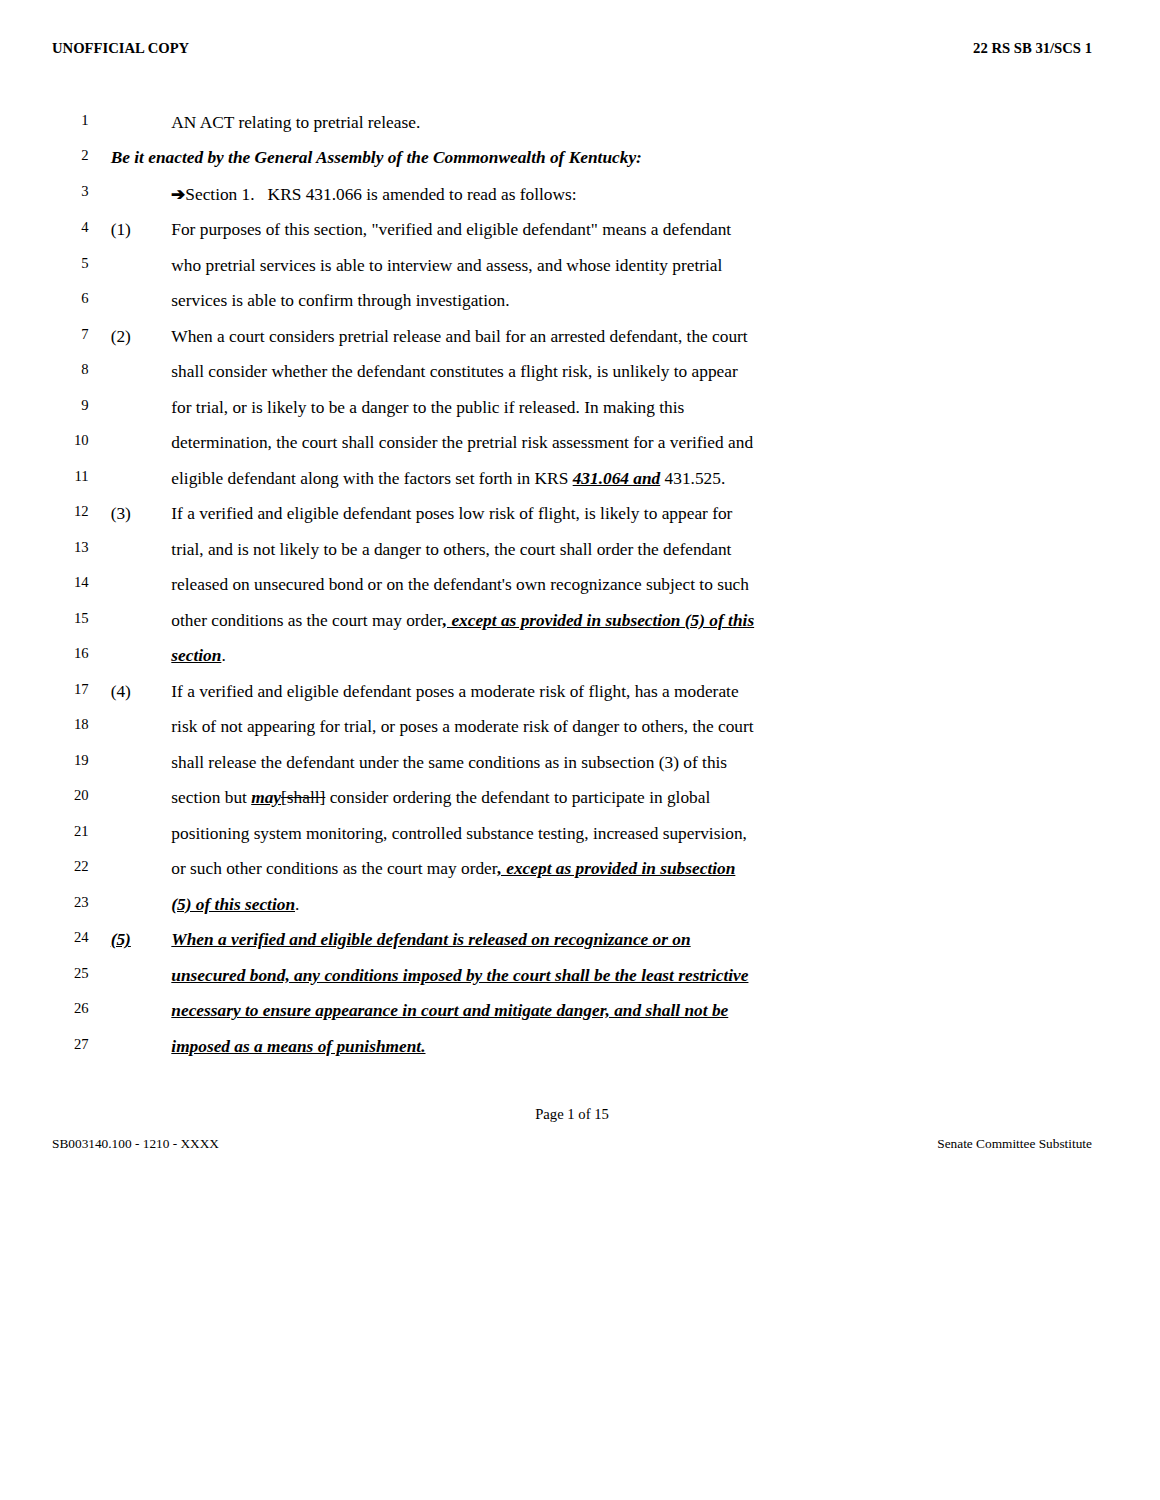UNOFFICIAL COPY 22 RS SB 31/SCS 1
1 AN ACT relating to pretrial release.
2 Be it enacted by the General Assembly of the Commonwealth of Kentucky:
3 ➔Section 1. KRS 431.066 is amended to read as follows:
4 (1) For purposes of this section, "verified and eligible defendant" means a defendant
5 who pretrial services is able to interview and assess, and whose identity pretrial
6 services is able to confirm through investigation.
7 (2) When a court considers pretrial release and bail for an arrested defendant, the court
8 shall consider whether the defendant constitutes a flight risk, is unlikely to appear
9 for trial, or is likely to be a danger to the public if released. In making this
10 determination, the court shall consider the pretrial risk assessment for a verified and
11 eligible defendant along with the factors set forth in KRS 431.064 and 431.525.
12 (3) If a verified and eligible defendant poses low risk of flight, is likely to appear for
13 trial, and is not likely to be a danger to others, the court shall order the defendant
14 released on unsecured bond or on the defendant's own recognizance subject to such
15 other conditions as the court may order, except as provided in subsection (5) of this
16 section.
17 (4) If a verified and eligible defendant poses a moderate risk of flight, has a moderate
18 risk of not appearing for trial, or poses a moderate risk of danger to others, the court
19 shall release the defendant under the same conditions as in subsection (3) of this
20 section but may[shall] consider ordering the defendant to participate in global
21 positioning system monitoring, controlled substance testing, increased supervision,
22 or such other conditions as the court may order, except as provided in subsection
23 (5) of this section.
24 (5) When a verified and eligible defendant is released on recognizance or on
25 unsecured bond, any conditions imposed by the court shall be the least restrictive
26 necessary to ensure appearance in court and mitigate danger, and shall not be
27 imposed as a means of punishment.
Page 1 of 15
SB003140.100 - 1210 - XXXX Senate Committee Substitute